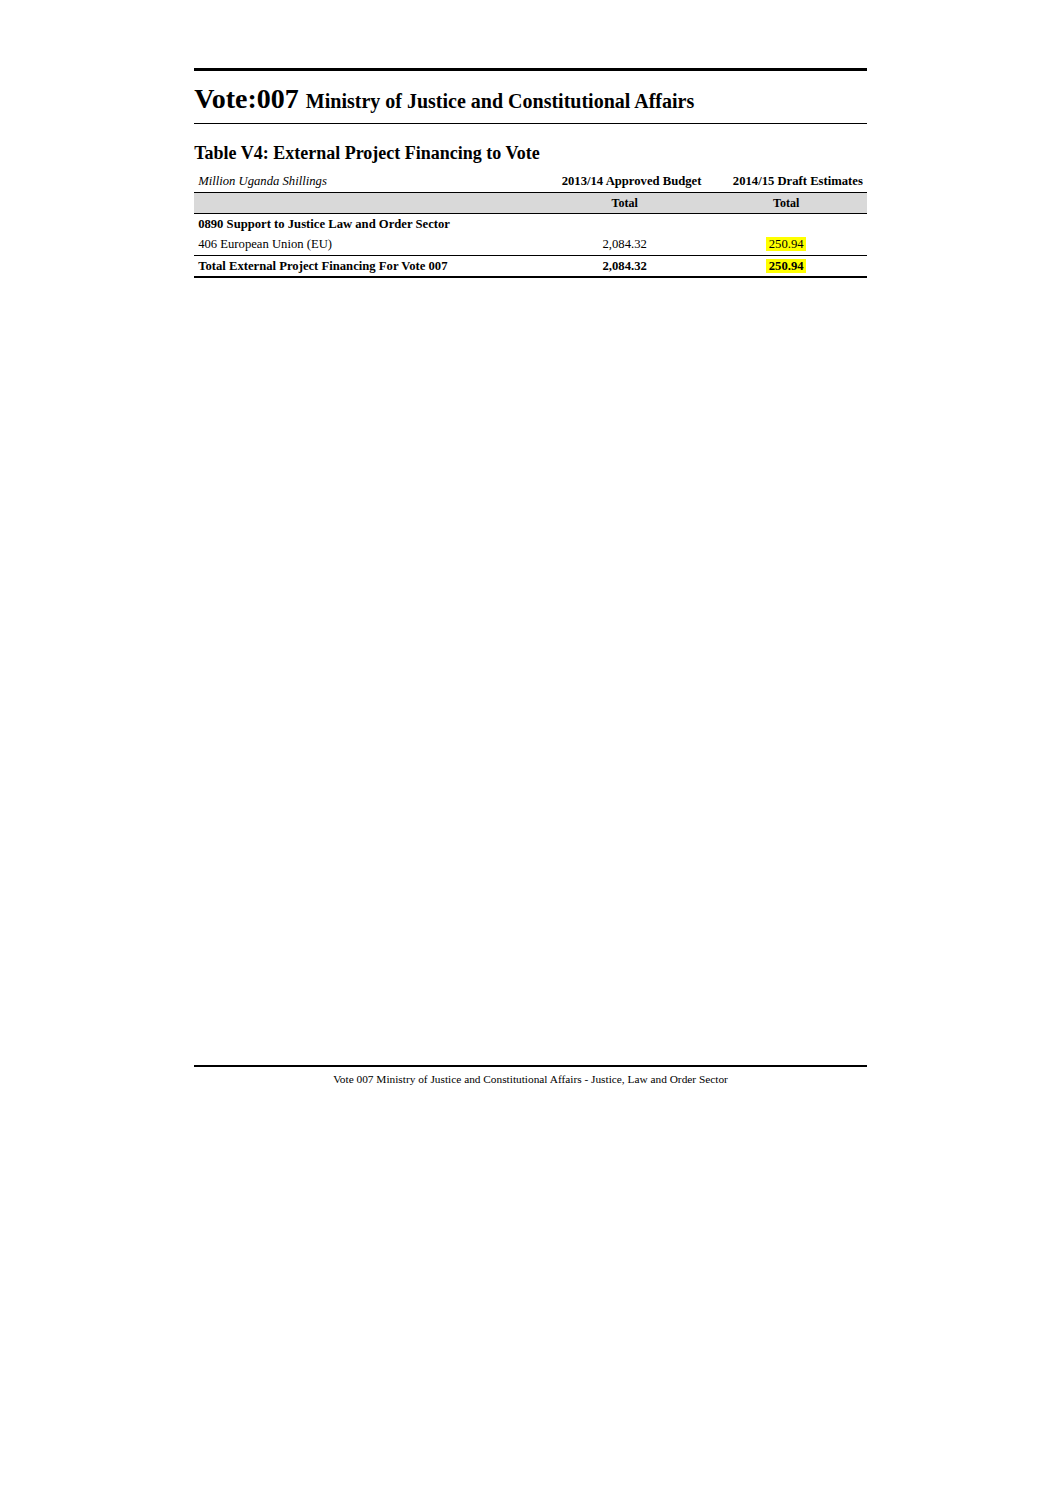Vote:007 Ministry of Justice and Constitutional Affairs
Table V4: External Project Financing to Vote
| Million Uganda Shillings | 2013/14 Approved Budget | 2014/15 Draft Estimates |
| | Total | Total |
| 0890 Support to Justice Law and Order Sector |
| 406 European Union (EU) | 2,084.32 | 250.94 |
| Total External Project Financing For Vote 007 | 2,084.32 | 250.94 |
Vote 007 Ministry of Justice and Constitutional Affairs - Justice, Law and Order Sector